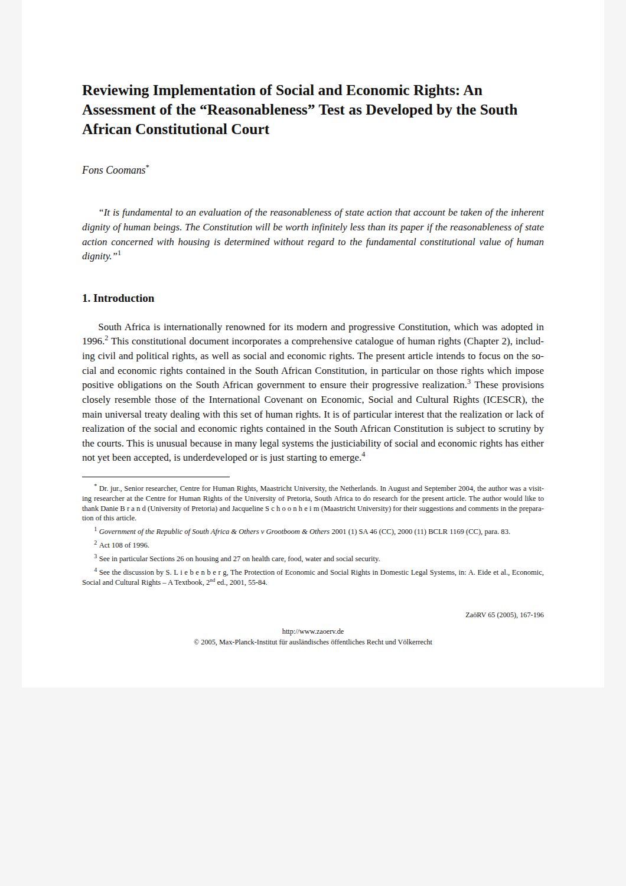Reviewing Implementation of Social and Economic Rights: An Assessment of the “Reasonableness” Test as Developed by the South African Constitutional Court
Fons Coomans*
“It is fundamental to an evaluation of the reasonableness of state action that account be taken of the inherent dignity of human beings. The Constitution will be worth infinitely less than its paper if the reasonableness of state action concerned with housing is determined without regard to the fundamental constitutional value of human dignity.”1
1. Introduction
South Africa is internationally renowned for its modern and progressive Constitution, which was adopted in 1996.2 This constitutional document incorporates a comprehensive catalogue of human rights (Chapter 2), including civil and political rights, as well as social and economic rights. The present article intends to focus on the social and economic rights contained in the South African Constitution, in particular on those rights which impose positive obligations on the South African government to ensure their progressive realization.3 These provisions closely resemble those of the International Covenant on Economic, Social and Cultural Rights (ICESCR), the main universal treaty dealing with this set of human rights. It is of particular interest that the realization or lack of realization of the social and economic rights contained in the South African Constitution is subject to scrutiny by the courts. This is unusual because in many legal systems the justiciability of social and economic rights has either not yet been accepted, is underdeveloped or is just starting to emerge.4
*Dr. jur., Senior researcher, Centre for Human Rights, Maastricht University, the Netherlands. In August and September 2004, the author was a visiting researcher at the Centre for Human Rights of the University of Pretoria, South Africa to do research for the present article. The author would like to thank Danie B r a n d (University of Pretoria) and Jacqueline S c h o o n h e i m (Maastricht University) for their suggestions and comments in the preparation of this article.
1 Government of the Republic of South Africa & Others v Grootboom & Others 2001 (1) SA 46 (CC), 2000 (11) BCLR 1169 (CC), para. 83.
2 Act 108 of 1996.
3 See in particular Sections 26 on housing and 27 on health care, food, water and social security.
4 See the discussion by S. L i e b e n b e r g, The Protection of Economic and Social Rights in Domestic Legal Systems, in: A. Eide et al., Economic, Social and Cultural Rights – A Textbook, 2nd ed., 2001, 55-84.
ZaöRV 65 (2005), 167-196
http://www.zaoerv.de
© 2005, Max-Planck-Institut für ausländisches öffentliches Recht und Völkerrecht